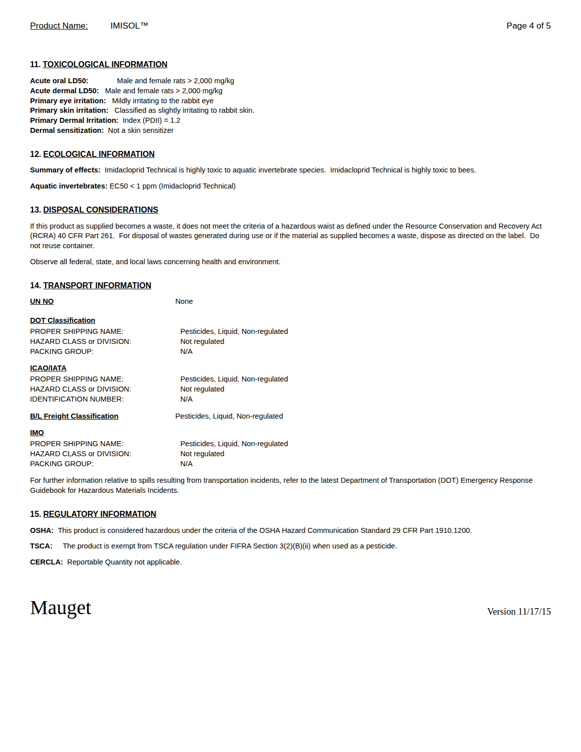Product Name: IMISOL™
Page 4 of 5
11. TOXICOLOGICAL INFORMATION
Acute oral LD50: Male and female rats > 2,000 mg/kg
Acute dermal LD50: Male and female rats > 2,000 mg/kg
Primary eye irritation: Mildly irritating to the rabbit eye
Primary skin irritation: Classified as slightly irritating to rabbit skin.
Primary Dermal Irritation: Index (PDII) = 1.2
Dermal sensitization: Not a skin sensitizer
12. ECOLOGICAL INFORMATION
Summary of effects: Imidacloprid Technical is highly toxic to aquatic invertebrate species. Imidacloprid Technical is highly toxic to bees.
Aquatic invertebrates: EC50 < 1 ppm (Imidacloprid Technical)
13. DISPOSAL CONSIDERATIONS
If this product as supplied becomes a waste, it does not meet the criteria of a hazardous waist as defined under the Resource Conservation and Recovery Act (RCRA) 40 CFR Part 261. For disposal of wastes generated during use or if the material as supplied becomes a waste, dispose as directed on the label. Do not reuse container.
Observe all federal, state, and local laws concerning health and environment.
14. TRANSPORT INFORMATION
UN NONone
DOT Classification
| PROPER SHIPPING NAME: | Pesticides, Liquid, Non-regulated |
| HAZARD CLASS or DIVISION: | Not regulated |
| PACKING GROUP: | N/A |
ICAO/IATA
| PROPER SHIPPING NAME: | Pesticides, Liquid, Non-regulated |
| HAZARD CLASS or DIVISION: | Not regulated |
| IDENTIFICATION NUMBER: | N/A |
B/L Freight Classification Pesticides, Liquid, Non-regulated
IMO
| PROPER SHIPPING NAME: | Pesticides, Liquid, Non-regulated |
| HAZARD CLASS or DIVISION: | Not regulated |
| PACKING GROUP: | N/A |
For further information relative to spills resulting from transportation incidents, refer to the latest Department of Transportation (DOT) Emergency Response Guidebook for Hazardous Materials Incidents.
15. REGULATORY INFORMATION
OSHA: This product is considered hazardous under the criteria of the OSHA Hazard Communication Standard 29 CFR Part 1910.1200.
TSCA: The product is exempt from TSCA regulation under FIFRA Section 3(2)(B)(ii) when used as a pesticide.
CERCLA: Reportable Quantity not applicable.
Mauget
Version 11/17/15